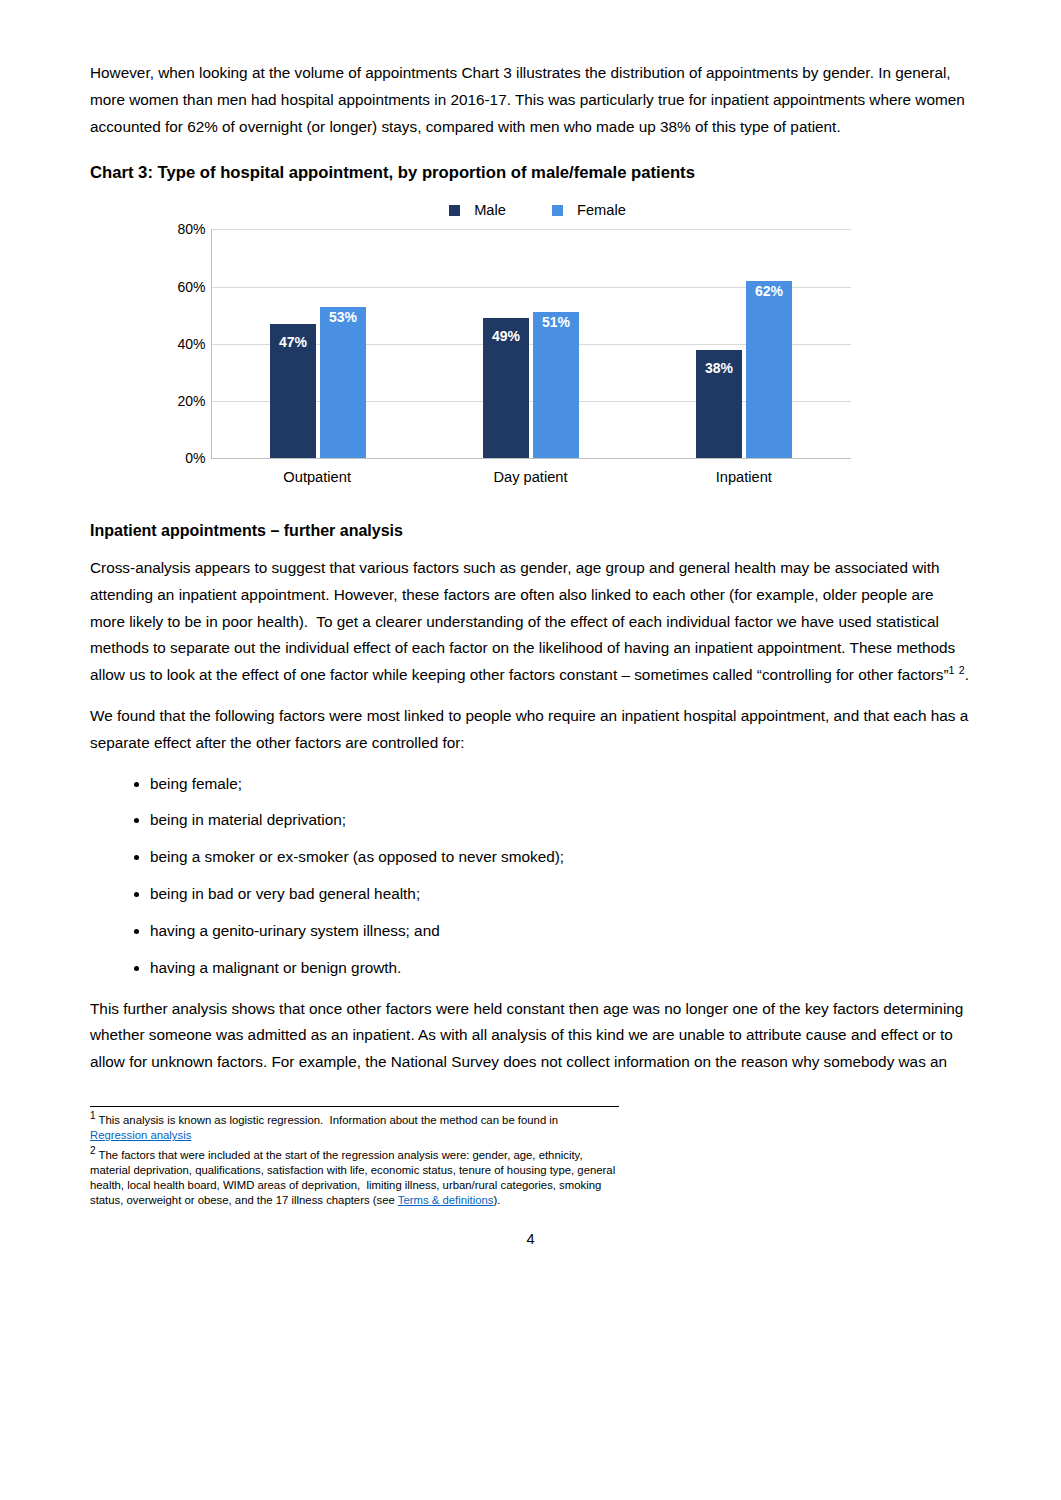However, when looking at the volume of appointments Chart 3 illustrates the distribution of appointments by gender. In general, more women than men had hospital appointments in 2016-17. This was particularly true for inpatient appointments where women accounted for 62% of overnight (or longer) stays, compared with men who made up 38% of this type of patient.
Chart 3: Type of hospital appointment, by proportion of male/female patients
Male Female
80%
60%
40%
20%
0%
47%
53%
49%
51%
38%
62%
Outpatient
Day patient
Inpatient
Inpatient appointments – further analysis
Cross-analysis appears to suggest that various factors such as gender, age group and general health may be associated with attending an inpatient appointment. However, these factors are often also linked to each other (for example, older people are more likely to be in poor health). To get a clearer understanding of the effect of each individual factor we have used statistical methods to separate out the individual effect of each factor on the likelihood of having an inpatient appointment. These methods allow us to look at the effect of one factor while keeping other factors constant – sometimes called “controlling for other factors”1 2.
We found that the following factors were most linked to people who require an inpatient hospital appointment, and that each has a separate effect after the other factors are controlled for:
being female;
being in material deprivation;
being a smoker or ex-smoker (as opposed to never smoked);
being in bad or very bad general health;
having a genito-urinary system illness; and
having a malignant or benign growth.
This further analysis shows that once other factors were held constant then age was no longer one of the key factors determining whether someone was admitted as an inpatient. As with all analysis of this kind we are unable to attribute cause and effect or to allow for unknown factors. For example, the National Survey does not collect information on the reason why somebody was an
1 This analysis is known as logistic regression. Information about the method can be found in Regression analysis
2 The factors that were included at the start of the regression analysis were: gender, age, ethnicity, material deprivation, qualifications, satisfaction with life, economic status, tenure of housing type, general health, local health board, WIMD areas of deprivation, limiting illness, urban/rural categories, smoking status, overweight or obese, and the 17 illness chapters (see Terms & definitions).
4